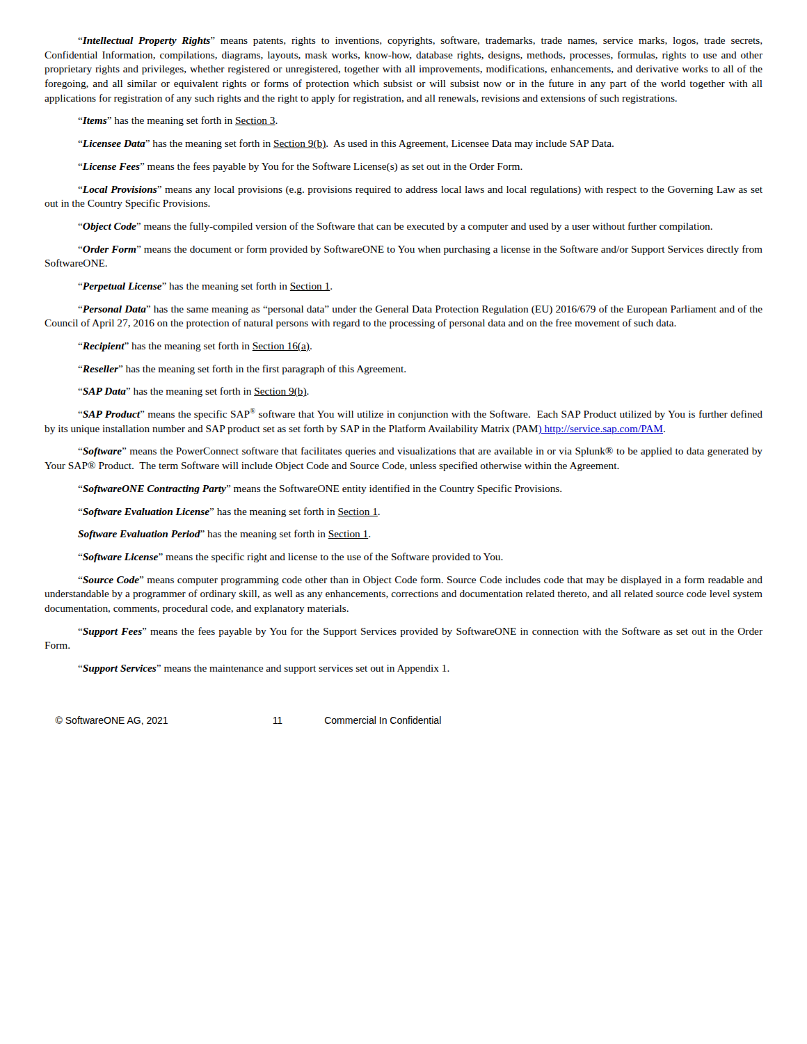“Intellectual Property Rights” means patents, rights to inventions, copyrights, software, trademarks, trade names, service marks, logos, trade secrets, Confidential Information, compilations, diagrams, layouts, mask works, know-how, database rights, designs, methods, processes, formulas, rights to use and other proprietary rights and privileges, whether registered or unregistered, together with all improvements, modifications, enhancements, and derivative works to all of the foregoing, and all similar or equivalent rights or forms of protection which subsist or will subsist now or in the future in any part of the world together with all applications for registration of any such rights and the right to apply for registration, and all renewals, revisions and extensions of such registrations.
“Items” has the meaning set forth in Section 3.
“Licensee Data” has the meaning set forth in Section 9(b). As used in this Agreement, Licensee Data may include SAP Data.
“License Fees” means the fees payable by You for the Software License(s) as set out in the Order Form.
“Local Provisions” means any local provisions (e.g. provisions required to address local laws and local regulations) with respect to the Governing Law as set out in the Country Specific Provisions.
“Object Code” means the fully-compiled version of the Software that can be executed by a computer and used by a user without further compilation.
“Order Form” means the document or form provided by SoftwareONE to You when purchasing a license in the Software and/or Support Services directly from SoftwareONE.
“Perpetual License” has the meaning set forth in Section 1.
“Personal Data” has the same meaning as “personal data” under the General Data Protection Regulation (EU) 2016/679 of the European Parliament and of the Council of April 27, 2016 on the protection of natural persons with regard to the processing of personal data and on the free movement of such data.
“Recipient” has the meaning set forth in Section 16(a).
“Reseller” has the meaning set forth in the first paragraph of this Agreement.
“SAP Data” has the meaning set forth in Section 9(b).
“SAP Product” means the specific SAP® software that You will utilize in conjunction with the Software. Each SAP Product utilized by You is further defined by its unique installation number and SAP product set as set forth by SAP in the Platform Availability Matrix (PAM) http://service.sap.com/PAM.
“Software” means the PowerConnect software that facilitates queries and visualizations that are available in or via Splunk® to be applied to data generated by Your SAP® Product. The term Software will include Object Code and Source Code, unless specified otherwise within the Agreement.
“SoftwareONE Contracting Party” means the SoftwareONE entity identified in the Country Specific Provisions.
“Software Evaluation License” has the meaning set forth in Section 1.
Software Evaluation Period” has the meaning set forth in Section 1.
“Software License” means the specific right and license to the use of the Software provided to You.
“Source Code” means computer programming code other than in Object Code form. Source Code includes code that may be displayed in a form readable and understandable by a programmer of ordinary skill, as well as any enhancements, corrections and documentation related thereto, and all related source code level system documentation, comments, procedural code, and explanatory materials.
“Support Fees” means the fees payable by You for the Support Services provided by SoftwareONE in connection with the Software as set out in the Order Form.
“Support Services” means the maintenance and support services set out in Appendix 1.
© SoftwareONE AG, 202111 Commercial In Confidential